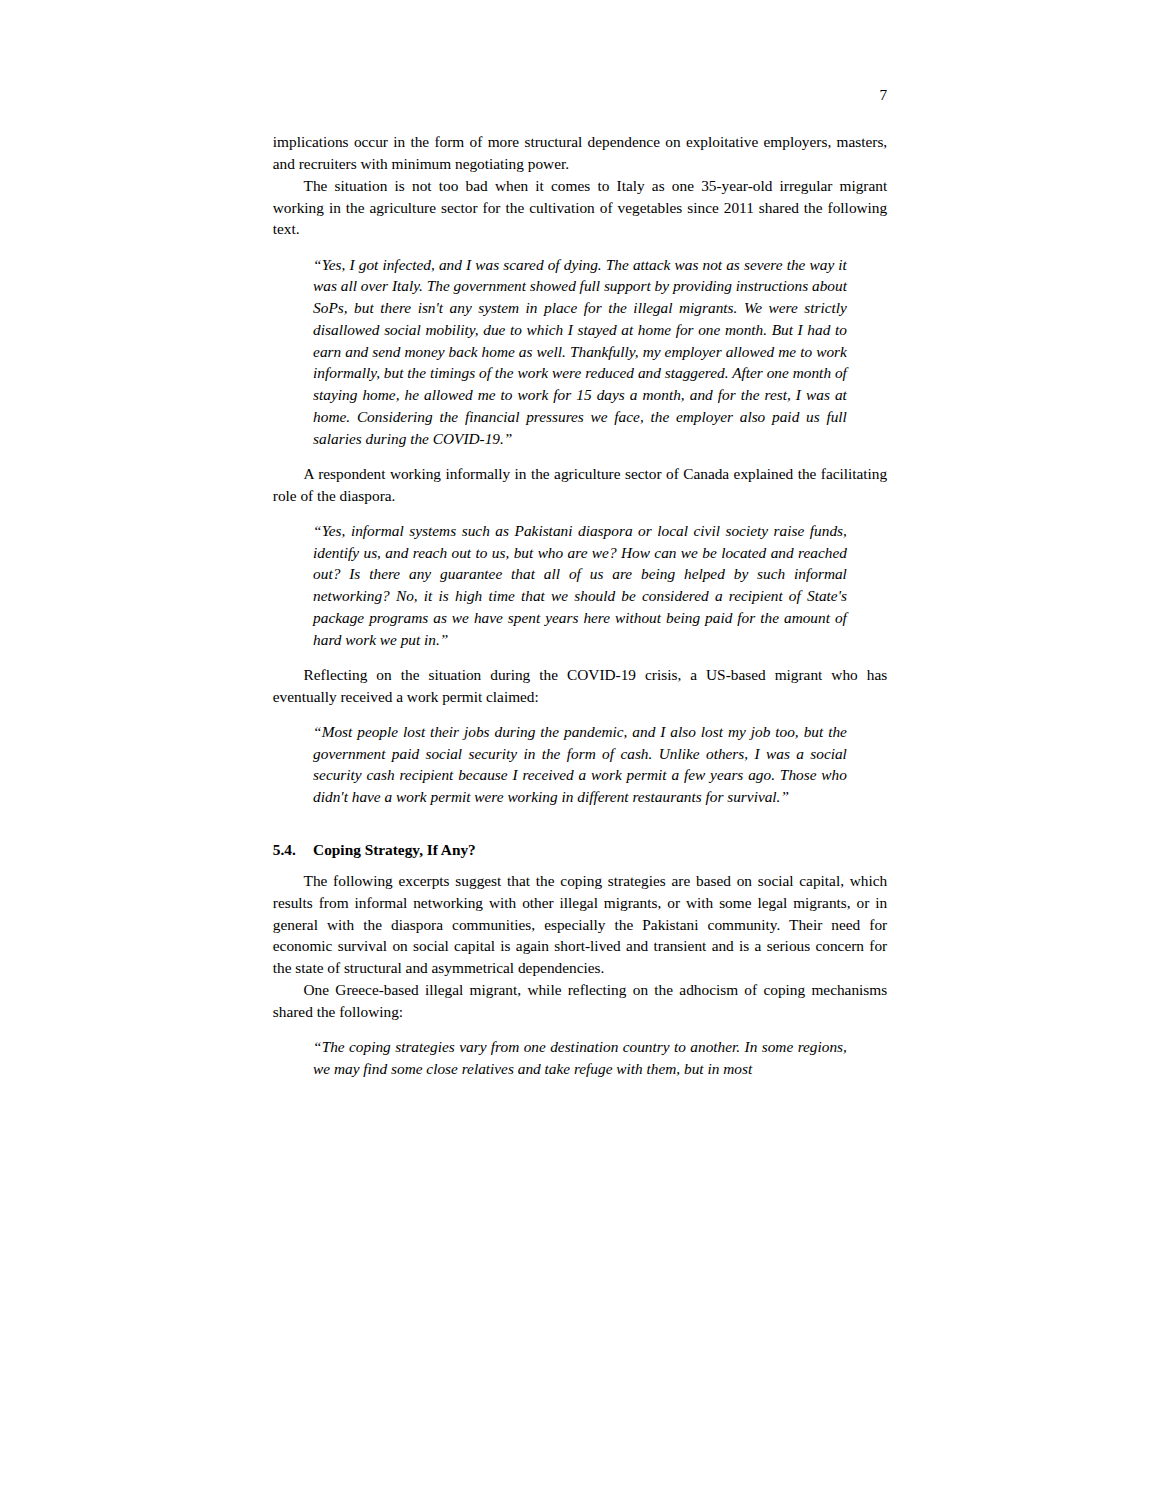7
implications occur in the form of more structural dependence on exploitative employers, masters, and recruiters with minimum negotiating power.
The situation is not too bad when it comes to Italy as one 35-year-old irregular migrant working in the agriculture sector for the cultivation of vegetables since 2011 shared the following text.
“Yes, I got infected, and I was scared of dying. The attack was not as severe the way it was all over Italy. The government showed full support by providing instructions about SoPs, but there isn't any system in place for the illegal migrants. We were strictly disallowed social mobility, due to which I stayed at home for one month. But I had to earn and send money back home as well. Thankfully, my employer allowed me to work informally, but the timings of the work were reduced and staggered. After one month of staying home, he allowed me to work for 15 days a month, and for the rest, I was at home. Considering the financial pressures we face, the employer also paid us full salaries during the COVID-19.”
A respondent working informally in the agriculture sector of Canada explained the facilitating role of the diaspora.
“Yes, informal systems such as Pakistani diaspora or local civil society raise funds, identify us, and reach out to us, but who are we? How can we be located and reached out? Is there any guarantee that all of us are being helped by such informal networking? No, it is high time that we should be considered a recipient of State's package programs as we have spent years here without being paid for the amount of hard work we put in.”
Reflecting on the situation during the COVID-19 crisis, a US-based migrant who has eventually received a work permit claimed:
“Most people lost their jobs during the pandemic, and I also lost my job too, but the government paid social security in the form of cash. Unlike others, I was a social security cash recipient because I received a work permit a few years ago. Those who didn't have a work permit were working in different restaurants for survival.”
5.4. Coping Strategy, If Any?
The following excerpts suggest that the coping strategies are based on social capital, which results from informal networking with other illegal migrants, or with some legal migrants, or in general with the diaspora communities, especially the Pakistani community. Their need for economic survival on social capital is again short-lived and transient and is a serious concern for the state of structural and asymmetrical dependencies.
One Greece-based illegal migrant, while reflecting on the adhocism of coping mechanisms shared the following:
“The coping strategies vary from one destination country to another. In some regions, we may find some close relatives and take refuge with them, but in most